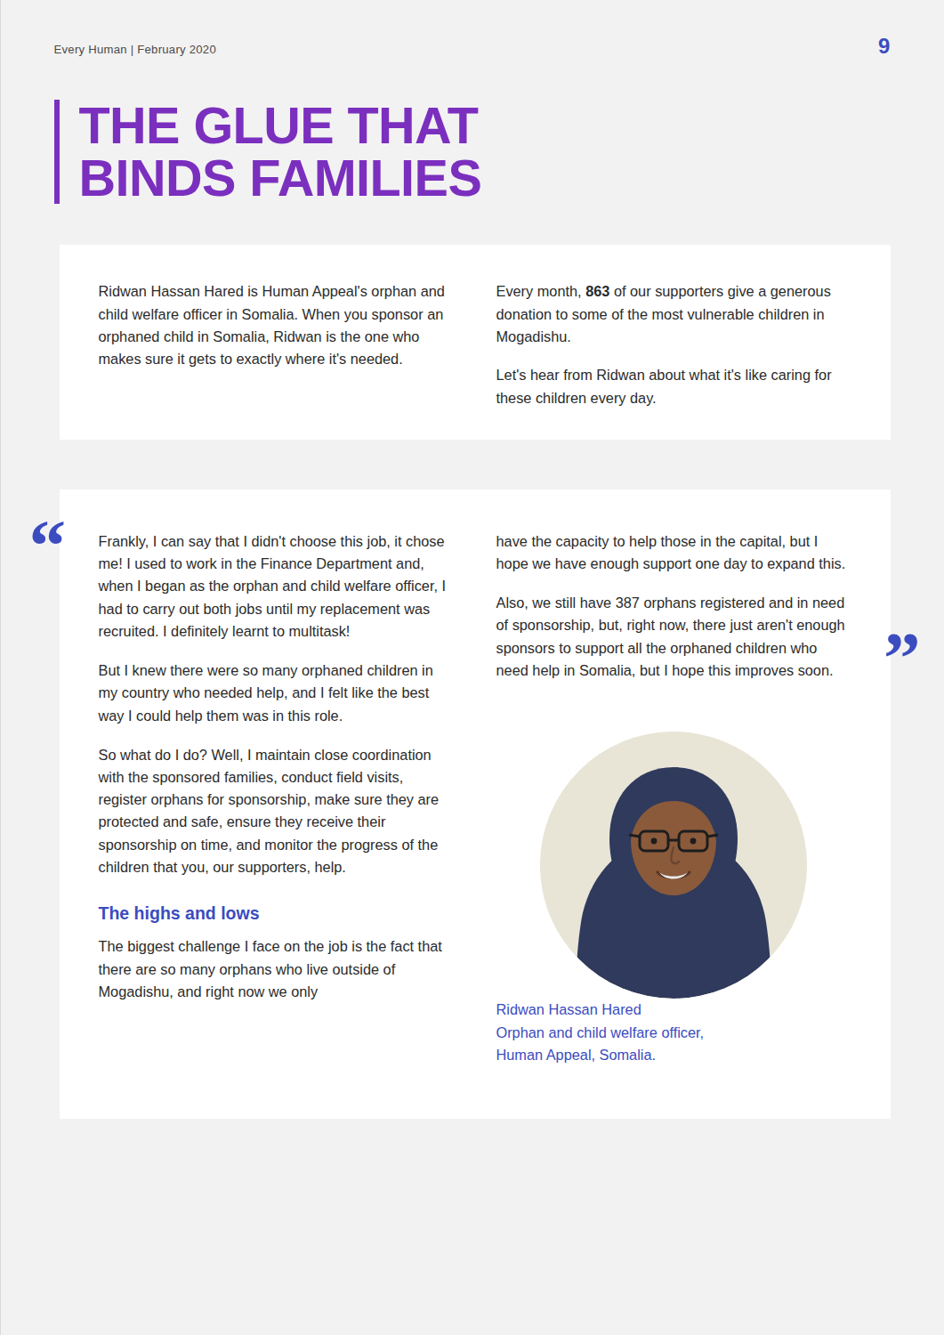Every Human | February 2020 9
The Glue That
Binds Families
Ridwan Hassan Hared is Human Appeal's orphan and child welfare officer in Somalia. When you sponsor an orphaned child in Somalia, Ridwan is the one who makes sure it gets to exactly where it's needed.
Every month, 863 of our supporters give a generous donation to some of the most vulnerable children in Mogadishu.
Let's hear from Ridwan about what it's like caring for these children every day.
“ ”
Frankly, I can say that I didn't choose this job, it chose me! I used to work in the Finance Department and, when I began as the orphan and child welfare officer, I had to carry out both jobs until my replacement was recruited. I definitely learnt to multitask!
But I knew there were so many orphaned children in my country who needed help, and I felt like the best way I could help them was in this role.
So what do I do? Well, I maintain close coordination with the sponsored families, conduct field visits, register orphans for sponsorship, make sure they are protected and safe, ensure they receive their sponsorship on time, and monitor the progress of the children that you, our supporters, help.
The highs and lows
The biggest challenge I face on the job is the fact that there are so many orphans who live outside of Mogadishu, and right now we only
have the capacity to help those in the capital, but I hope we have enough support one day to expand this.
Also, we still have 387 orphans registered and in need of sponsorship, but, right now, there just aren't enough sponsors to support all the orphaned children who need help in Somalia, but I hope this improves soon.
Ridwan Hassan Hared
Orphan and child welfare officer,
Human Appeal, Somalia.